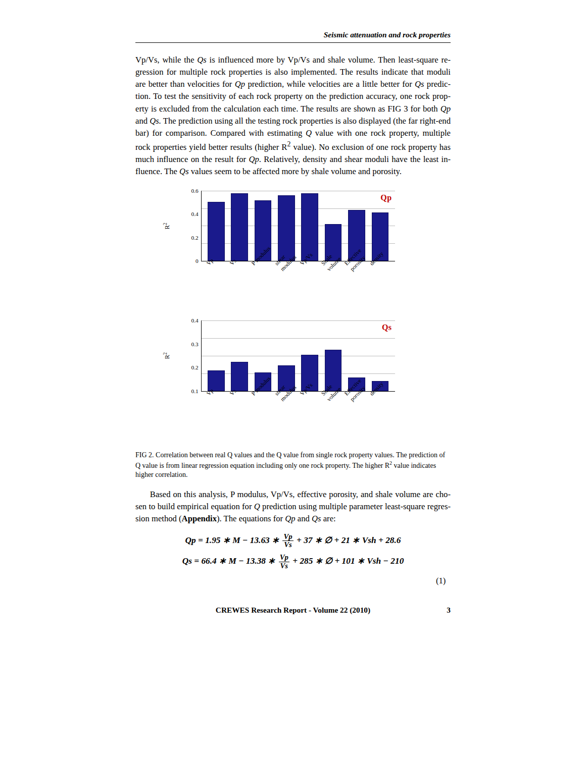Seismic attenuation and rock properties
Vp/Vs, while the Qs is influenced more by Vp/Vs and shale volume. Then least-square regression for multiple rock properties is also implemented. The results indicate that moduli are better than velocities for Qp prediction, while velocities are a little better for Qs prediction. To test the sensitivity of each rock property on the prediction accuracy, one rock property is excluded from the calculation each time. The results are shown as FIG 3 for both Qp and Qs. The prediction using all the testing rock properties is also displayed (the far right-end bar) for comparison. Compared with estimating Q value with one rock property, multiple rock properties yield better results (higher R2 value). No exclusion of one rock property has much influence on the result for Qp. Relatively, density and shear moduli have the least influence. The Qs values seem to be affected more by shale volume and porosity.
Qp
R2
0.6 0.4 0.2 0
Vp Vs P modulus shear
modulus Vp/Vs Shale
volume Effective
porosity density
Qs
R2
0.4 0.3 0.2 0.1
Vp Vs P modulus shear
modulus Vp/Vs Shale
volume Effective
porosity density
FIG 2. Correlation between real Q values and the Q value from single rock property values. The prediction of Q value is from linear regression equation including only one rock property. The higher R2 value indicates higher correlation.
Based on this analysis, P modulus, Vp/Vs, effective porosity, and shale volume are chosen to build empirical equation for Q prediction using multiple parameter least-square regression method (Appendix). The equations for Qp and Qs are:
Qp = 1.95 ∗ M − 13.63 ∗ Vp Vs + 37 ∗ ∅ + 21 ∗ Vsh + 28.6
Qs = 66.4 ∗ M − 13.38 ∗ Vp Vs + 285 ∗ ∅ + 101 ∗ Vsh − 210
(1)
CREWES Research Report - Volume 22 (2010) 3